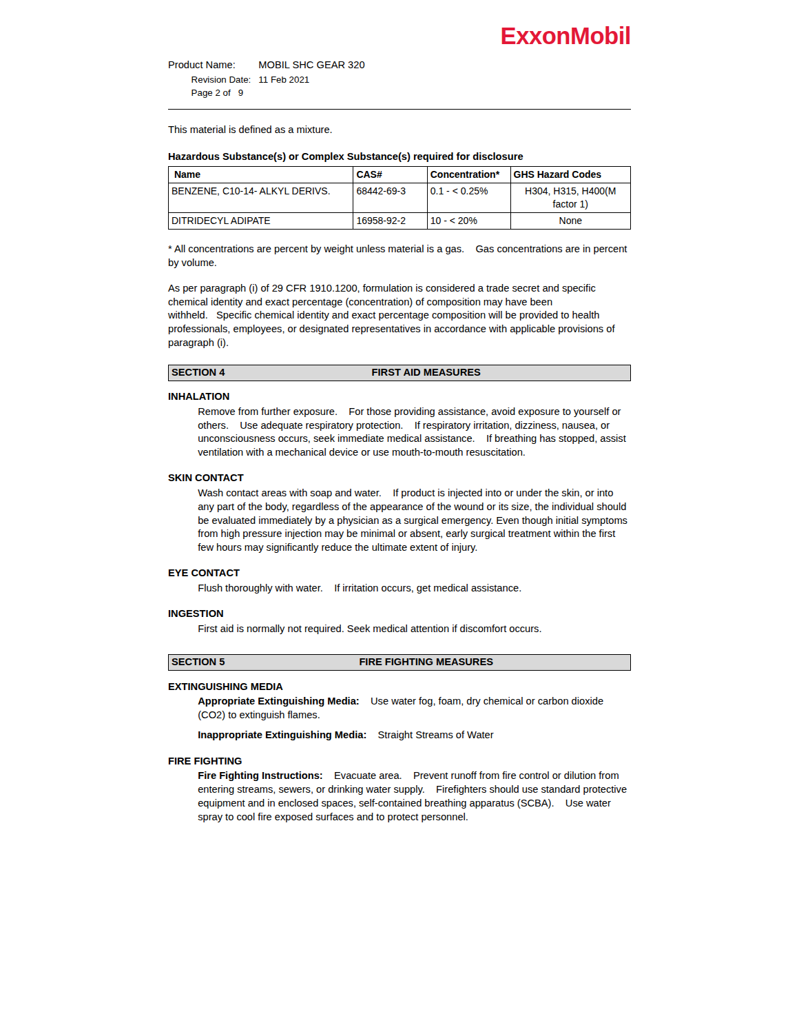ExxonMobil
Product Name: MOBIL SHC GEAR 320
Revision Date: 11 Feb 2021
Page 2 of 9
This material is defined as a mixture.
Hazardous Substance(s) or Complex Substance(s) required for disclosure
| Name | CAS# | Concentration* | GHS Hazard Codes |
| --- | --- | --- | --- |
| BENZENE, C10-14- ALKYL DERIVS. | 68442-69-3 | 0.1 - < 0.25% | H304, H315, H400(M factor 1) |
| DITRIDECYL ADIPATE | 16958-92-2 | 10 - < 20% | None |
* All concentrations are percent by weight unless material is a gas. Gas concentrations are in percent by volume.
As per paragraph (i) of 29 CFR 1910.1200, formulation is considered a trade secret and specific chemical identity and exact percentage (concentration) of composition may have been withheld. Specific chemical identity and exact percentage composition will be provided to health professionals, employees, or designated representatives in accordance with applicable provisions of paragraph (i).
SECTION 4 FIRST AID MEASURES
INHALATION
Remove from further exposure. For those providing assistance, avoid exposure to yourself or others. Use adequate respiratory protection. If respiratory irritation, dizziness, nausea, or unconsciousness occurs, seek immediate medical assistance. If breathing has stopped, assist ventilation with a mechanical device or use mouth-to-mouth resuscitation.
SKIN CONTACT
Wash contact areas with soap and water. If product is injected into or under the skin, or into any part of the body, regardless of the appearance of the wound or its size, the individual should be evaluated immediately by a physician as a surgical emergency. Even though initial symptoms from high pressure injection may be minimal or absent, early surgical treatment within the first few hours may significantly reduce the ultimate extent of injury.
EYE CONTACT
Flush thoroughly with water. If irritation occurs, get medical assistance.
INGESTION
First aid is normally not required. Seek medical attention if discomfort occurs.
SECTION 5 FIRE FIGHTING MEASURES
EXTINGUISHING MEDIA
Appropriate Extinguishing Media: Use water fog, foam, dry chemical or carbon dioxide (CO2) to extinguish flames.
Inappropriate Extinguishing Media: Straight Streams of Water
FIRE FIGHTING
Fire Fighting Instructions: Evacuate area. Prevent runoff from fire control or dilution from entering streams, sewers, or drinking water supply. Firefighters should use standard protective equipment and in enclosed spaces, self-contained breathing apparatus (SCBA). Use water spray to cool fire exposed surfaces and to protect personnel.